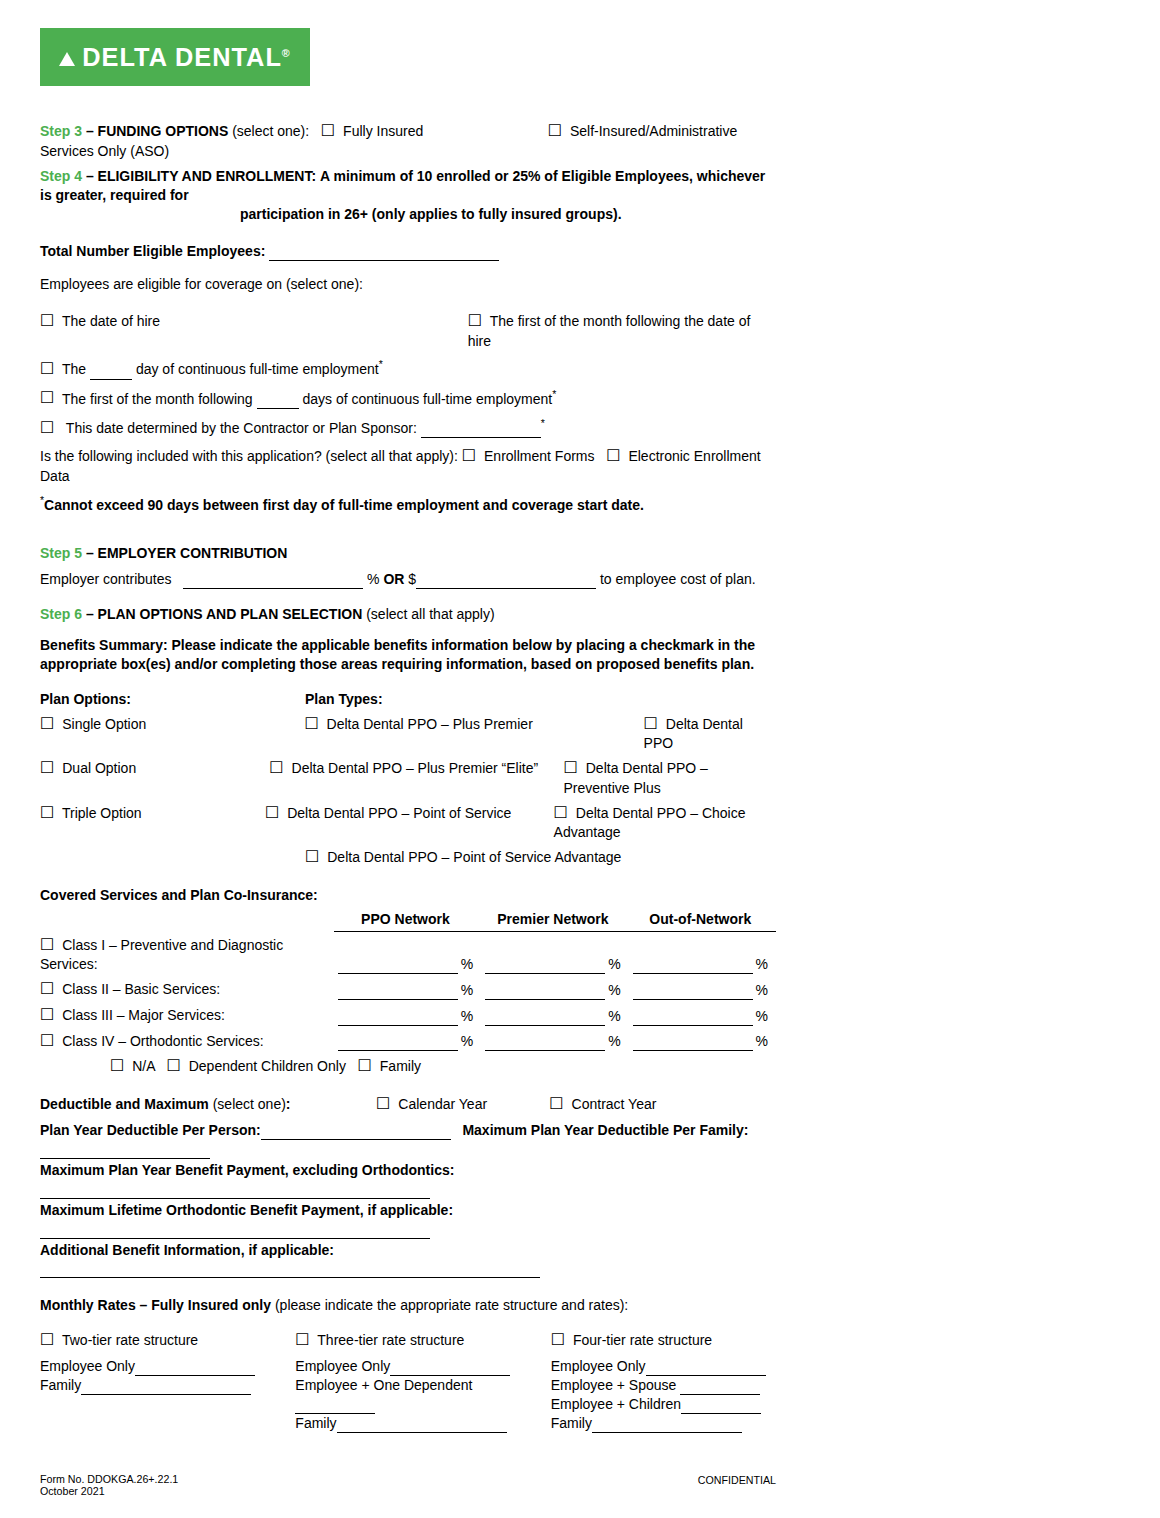DELTA DENTAL®
Step 3 – FUNDING OPTIONS (select one): ☐ Fully Insured ☐ Self-Insured/Administrative Services Only (ASO)
Step 4 – ELIGIBILITY AND ENROLLMENT: A minimum of 10 enrolled or 25% of Eligible Employees, whichever is greater, required for
participation in 26+ (only applies to fully insured groups).
Total Number Eligible Employees:
Employees are eligible for coverage on (select one):
☐ The date of hire
☐ The first of the month following the date of hire
☐ The day of continuous full-time employment*
☐ The first of the month following days of continuous full-time employment*
☐ This date determined by the Contractor or Plan Sponsor: *
Is the following included with this application? (select all that apply): ☐ Enrollment Forms ☐ Electronic Enrollment Data
*Cannot exceed 90 days between first day of full-time employment and coverage start date.
Step 5 – EMPLOYER CONTRIBUTION
Employer contributes % OR $ to employee cost of plan.
Step 6 – PLAN OPTIONS AND PLAN SELECTION (select all that apply)
Benefits Summary: Please indicate the applicable benefits information below by placing a checkmark in the appropriate box(es) and/or completing those areas requiring information, based on proposed benefits plan.
Plan Options:
Plan Types:
☐ Single Option
☐ Delta Dental PPO – Plus Premier
☐ Delta Dental PPO
☐ Dual Option
☐ Delta Dental PPO – Plus Premier “Elite”
☐ Delta Dental PPO – Preventive Plus
☐ Triple Option
☐ Delta Dental PPO – Point of Service
☐ Delta Dental PPO – Choice Advantage
☐ Delta Dental PPO – Point of Service Advantage
Covered Services and Plan Co-Insurance:
| | PPO Network | Premier Network | Out-of-Network |
| ☐ Class I – Preventive and Diagnostic Services: | % | % | % |
| ☐ Class II – Basic Services: | % | % | % |
| ☐ Class III – Major Services: | % | % | % |
| ☐ Class IV – Orthodontic Services: | % | % | % |
| ☐ N/A ☐ Dependent Children Only ☐ Family |
Deductible and Maximum (select one): ☐ Calendar Year ☐ Contract Year
Plan Year Deductible Per Person: Maximum Plan Year Deductible Per Family:
Maximum Plan Year Benefit Payment, excluding Orthodontics:
Maximum Lifetime Orthodontic Benefit Payment, if applicable:
Additional Benefit Information, if applicable:
Monthly Rates – Fully Insured only (please indicate the appropriate rate structure and rates):
☐ Two-tier rate structure
Employee Only
Family
☐ Three-tier rate structure
Employee Only
Employee + One Dependent
Family
☐ Four-tier rate structure
Employee Only
Employee + Spouse
Employee + Children
Family
Form No. DDOKGA.26+.22.1
October 2021
CONFIDENTIAL